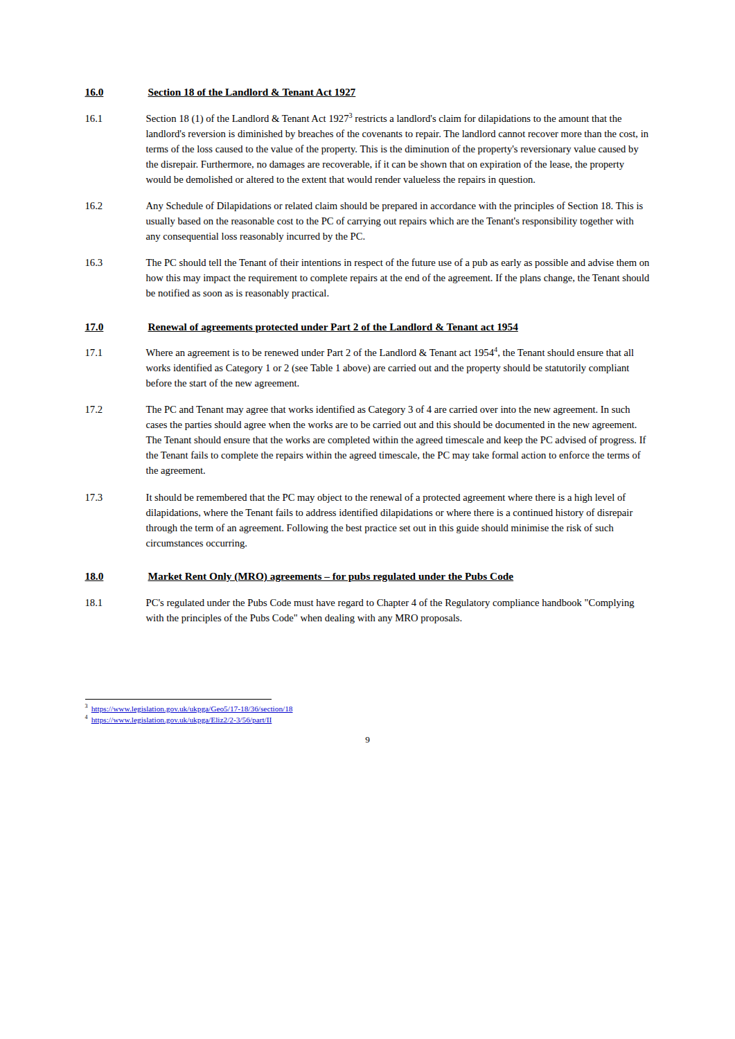16.0
Section 18 of the Landlord & Tenant Act 1927
16.1
Section 18 (1) of the Landlord & Tenant Act 19273 restricts a landlord's claim for dilapidations to the amount that the landlord's reversion is diminished by breaches of the covenants to repair. The landlord cannot recover more than the cost, in terms of the loss caused to the value of the property. This is the diminution of the property's reversionary value caused by the disrepair. Furthermore, no damages are recoverable, if it can be shown that on expiration of the lease, the property would be demolished or altered to the extent that would render valueless the repairs in question.
16.2
Any Schedule of Dilapidations or related claim should be prepared in accordance with the principles of Section 18. This is usually based on the reasonable cost to the PC of carrying out repairs which are the Tenant's responsibility together with any consequential loss reasonably incurred by the PC.
16.3
The PC should tell the Tenant of their intentions in respect of the future use of a pub as early as possible and advise them on how this may impact the requirement to complete repairs at the end of the agreement. If the plans change, the Tenant should be notified as soon as is reasonably practical.
17.0
Renewal of agreements protected under Part 2 of the Landlord & Tenant act 1954
17.1
Where an agreement is to be renewed under Part 2 of the Landlord & Tenant act 19544, the Tenant should ensure that all works identified as Category 1 or 2 (see Table 1 above) are carried out and the property should be statutorily compliant before the start of the new agreement.
17.2
The PC and Tenant may agree that works identified as Category 3 of 4 are carried over into the new agreement. In such cases the parties should agree when the works are to be carried out and this should be documented in the new agreement. The Tenant should ensure that the works are completed within the agreed timescale and keep the PC advised of progress. If the Tenant fails to complete the repairs within the agreed timescale, the PC may take formal action to enforce the terms of the agreement.
17.3
It should be remembered that the PC may object to the renewal of a protected agreement where there is a high level of dilapidations, where the Tenant fails to address identified dilapidations or where there is a continued history of disrepair through the term of an agreement. Following the best practice set out in this guide should minimise the risk of such circumstances occurring.
18.0
Market Rent Only (MRO) agreements – for pubs regulated under the Pubs Code
18.1
PC's regulated under the Pubs Code must have regard to Chapter 4 of the Regulatory compliance handbook "Complying with the principles of the Pubs Code" when dealing with any MRO proposals.
3 https://www.legislation.gov.uk/ukpga/Geo5/17-18/36/section/18
4 https://www.legislation.gov.uk/ukpga/Eliz2/2-3/56/part/II
9